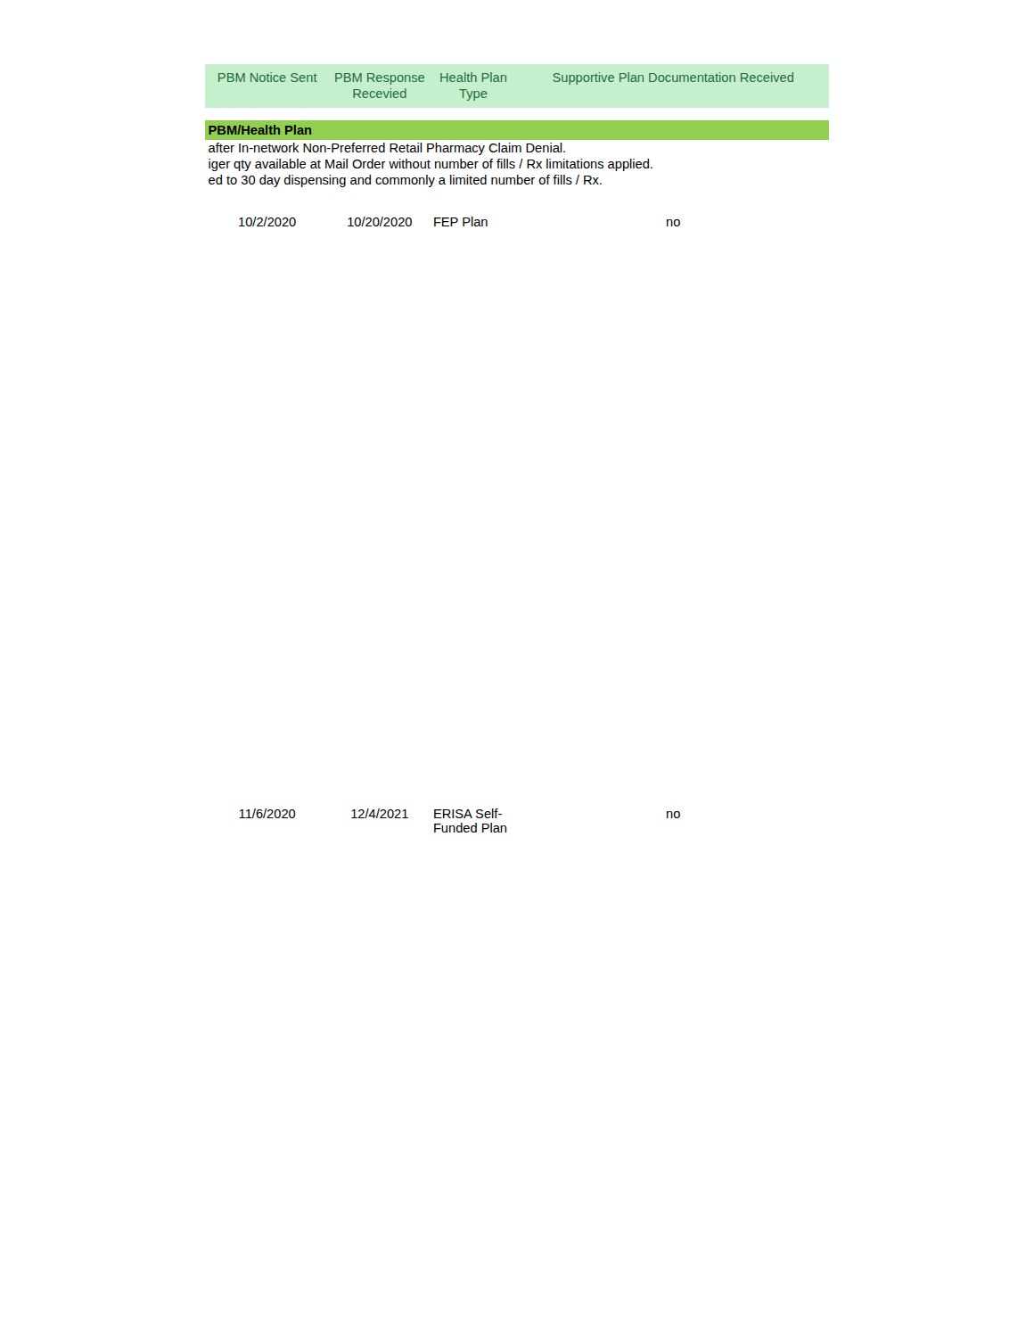| PBM Notice Sent | PBM Response Recevied | Health Plan Type | Supportive Plan Documentation Received |
| PBM/Health Plan |
| after In-network Non-Preferred Retail Pharmacy Claim Denial. |
| iger qty available at Mail Order without number of fills / Rx limitations applied. |
| ed to 30 day dispensing and commonly a limited number of fills / Rx. |
| 10/2/2020 | 10/20/2020 | FEP Plan | no |
| 11/6/2020 | 12/4/2021 | ERISA Self-Funded Plan | no |